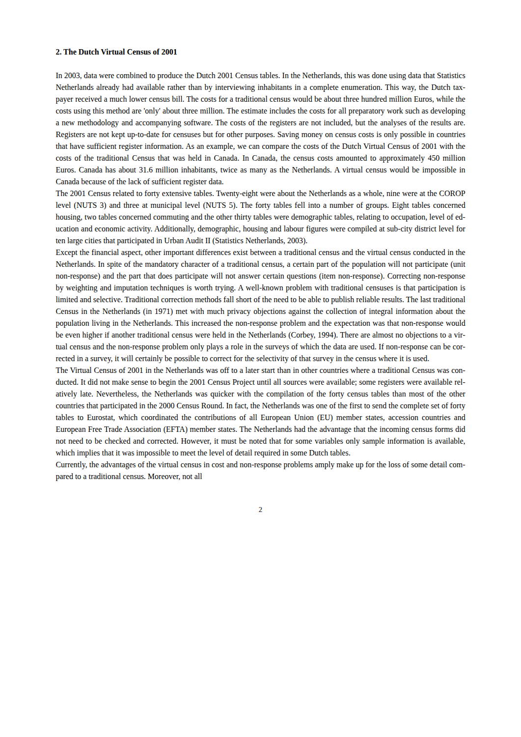2. The Dutch Virtual Census of 2001
In 2003, data were combined to produce the Dutch 2001 Census tables. In the Netherlands, this was done using data that Statistics Netherlands already had available rather than by interviewing inhabitants in a complete enumeration. This way, the Dutch taxpayer received a much lower census bill. The costs for a traditional census would be about three hundred million Euros, while the costs using this method are 'only' about three million. The estimate includes the costs for all preparatory work such as developing a new methodology and accompanying software. The costs of the registers are not included, but the analyses of the results are. Registers are not kept up-to-date for censuses but for other purposes. Saving money on census costs is only possible in countries that have sufficient register information. As an example, we can compare the costs of the Dutch Virtual Census of 2001 with the costs of the traditional Census that was held in Canada. In Canada, the census costs amounted to approximately 450 million Euros. Canada has about 31.6 million inhabitants, twice as many as the Netherlands. A virtual census would be impossible in Canada because of the lack of sufficient register data.
The 2001 Census related to forty extensive tables. Twenty-eight were about the Netherlands as a whole, nine were at the COROP level (NUTS 3) and three at municipal level (NUTS 5). The forty tables fell into a number of groups. Eight tables concerned housing, two tables concerned commuting and the other thirty tables were demographic tables, relating to occupation, level of education and economic activity. Additionally, demographic, housing and labour figures were compiled at sub-city district level for ten large cities that participated in Urban Audit II (Statistics Netherlands, 2003).
Except the financial aspect, other important differences exist between a traditional census and the virtual census conducted in the Netherlands. In spite of the mandatory character of a traditional census, a certain part of the population will not participate (unit non-response) and the part that does participate will not answer certain questions (item non-response). Correcting non-response by weighting and imputation techniques is worth trying. A well-known problem with traditional censuses is that participation is limited and selective. Traditional correction methods fall short of the need to be able to publish reliable results. The last traditional Census in the Netherlands (in 1971) met with much privacy objections against the collection of integral information about the population living in the Netherlands. This increased the non-response problem and the expectation was that non-response would be even higher if another traditional census were held in the Netherlands (Corbey, 1994). There are almost no objections to a virtual census and the non-response problem only plays a role in the surveys of which the data are used. If non-response can be corrected in a survey, it will certainly be possible to correct for the selectivity of that survey in the census where it is used.
The Virtual Census of 2001 in the Netherlands was off to a later start than in other countries where a traditional Census was conducted. It did not make sense to begin the 2001 Census Project until all sources were available; some registers were available relatively late. Nevertheless, the Netherlands was quicker with the compilation of the forty census tables than most of the other countries that participated in the 2000 Census Round. In fact, the Netherlands was one of the first to send the complete set of forty tables to Eurostat, which coordinated the contributions of all European Union (EU) member states, accession countries and European Free Trade Association (EFTA) member states. The Netherlands had the advantage that the incoming census forms did not need to be checked and corrected. However, it must be noted that for some variables only sample information is available, which implies that it was impossible to meet the level of detail required in some Dutch tables.
Currently, the advantages of the virtual census in cost and non-response problems amply make up for the loss of some detail compared to a traditional census. Moreover, not all
2